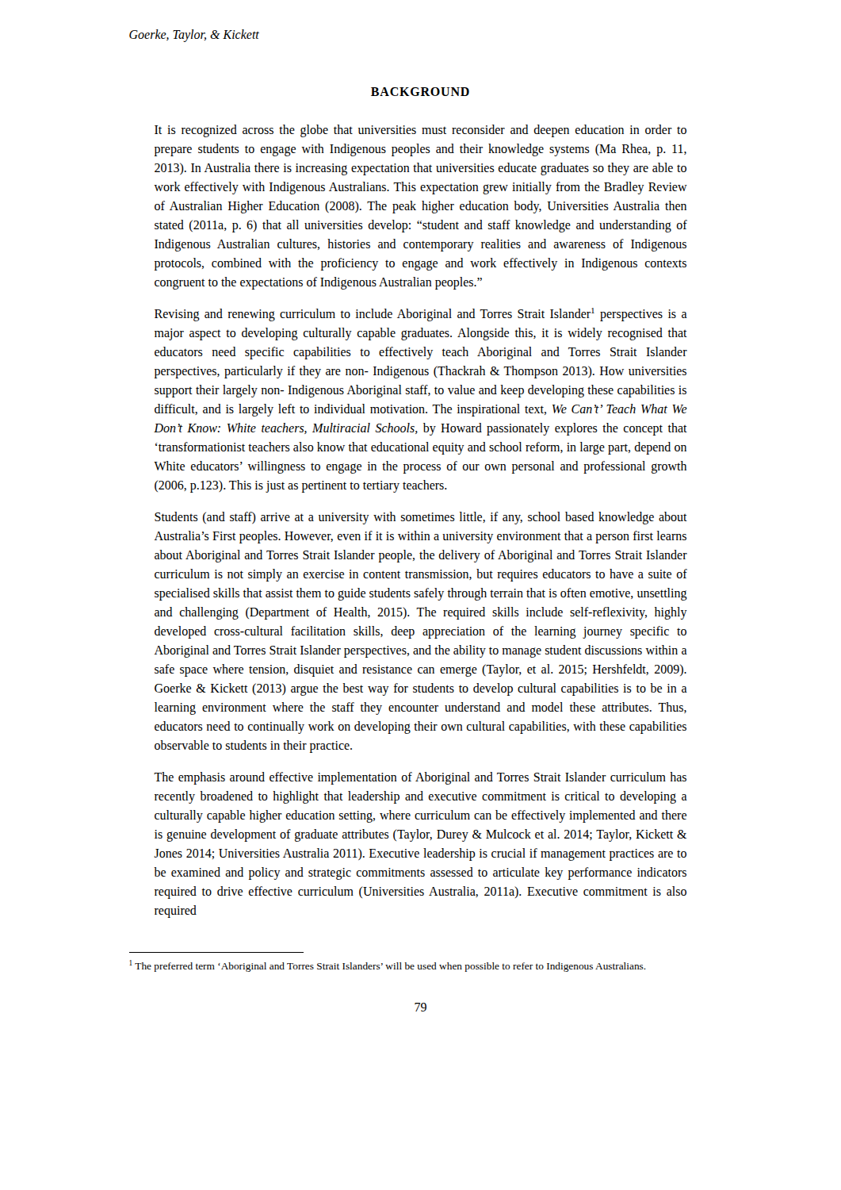Goerke, Taylor, & Kickett
BACKGROUND
It is recognized across the globe that universities must reconsider and deepen education in order to prepare students to engage with Indigenous peoples and their knowledge systems (Ma Rhea, p. 11, 2013). In Australia there is increasing expectation that universities educate graduates so they are able to work effectively with Indigenous Australians. This expectation grew initially from the Bradley Review of Australian Higher Education (2008). The peak higher education body, Universities Australia then stated (2011a, p. 6) that all universities develop: “student and staff knowledge and understanding of Indigenous Australian cultures, histories and contemporary realities and awareness of Indigenous protocols, combined with the proficiency to engage and work effectively in Indigenous contexts congruent to the expectations of Indigenous Australian peoples.”
Revising and renewing curriculum to include Aboriginal and Torres Strait Islander1 perspectives is a major aspect to developing culturally capable graduates. Alongside this, it is widely recognised that educators need specific capabilities to effectively teach Aboriginal and Torres Strait Islander perspectives, particularly if they are non- Indigenous (Thackrah & Thompson 2013). How universities support their largely non- Indigenous Aboriginal staff, to value and keep developing these capabilities is difficult, and is largely left to individual motivation. The inspirational text, We Can’t’ Teach What We Don’t Know: White teachers, Multiracial Schools, by Howard passionately explores the concept that ‘transformationist teachers also know that educational equity and school reform, in large part, depend on White educators’ willingness to engage in the process of our own personal and professional growth (2006, p.123). This is just as pertinent to tertiary teachers.
Students (and staff) arrive at a university with sometimes little, if any, school based knowledge about Australia’s First peoples. However, even if it is within a university environment that a person first learns about Aboriginal and Torres Strait Islander people, the delivery of Aboriginal and Torres Strait Islander curriculum is not simply an exercise in content transmission, but requires educators to have a suite of specialised skills that assist them to guide students safely through terrain that is often emotive, unsettling and challenging (Department of Health, 2015). The required skills include self-reflexivity, highly developed cross-cultural facilitation skills, deep appreciation of the learning journey specific to Aboriginal and Torres Strait Islander perspectives, and the ability to manage student discussions within a safe space where tension, disquiet and resistance can emerge (Taylor, et al. 2015; Hershfeldt, 2009). Goerke & Kickett (2013) argue the best way for students to develop cultural capabilities is to be in a learning environment where the staff they encounter understand and model these attributes. Thus, educators need to continually work on developing their own cultural capabilities, with these capabilities observable to students in their practice.
The emphasis around effective implementation of Aboriginal and Torres Strait Islander curriculum has recently broadened to highlight that leadership and executive commitment is critical to developing a culturally capable higher education setting, where curriculum can be effectively implemented and there is genuine development of graduate attributes (Taylor, Durey & Mulcock et al. 2014; Taylor, Kickett & Jones 2014; Universities Australia 2011). Executive leadership is crucial if management practices are to be examined and policy and strategic commitments assessed to articulate key performance indicators required to drive effective curriculum (Universities Australia, 2011a). Executive commitment is also required
1 The preferred term ‘Aboriginal and Torres Strait Islanders’ will be used when possible to refer to Indigenous Australians.
79